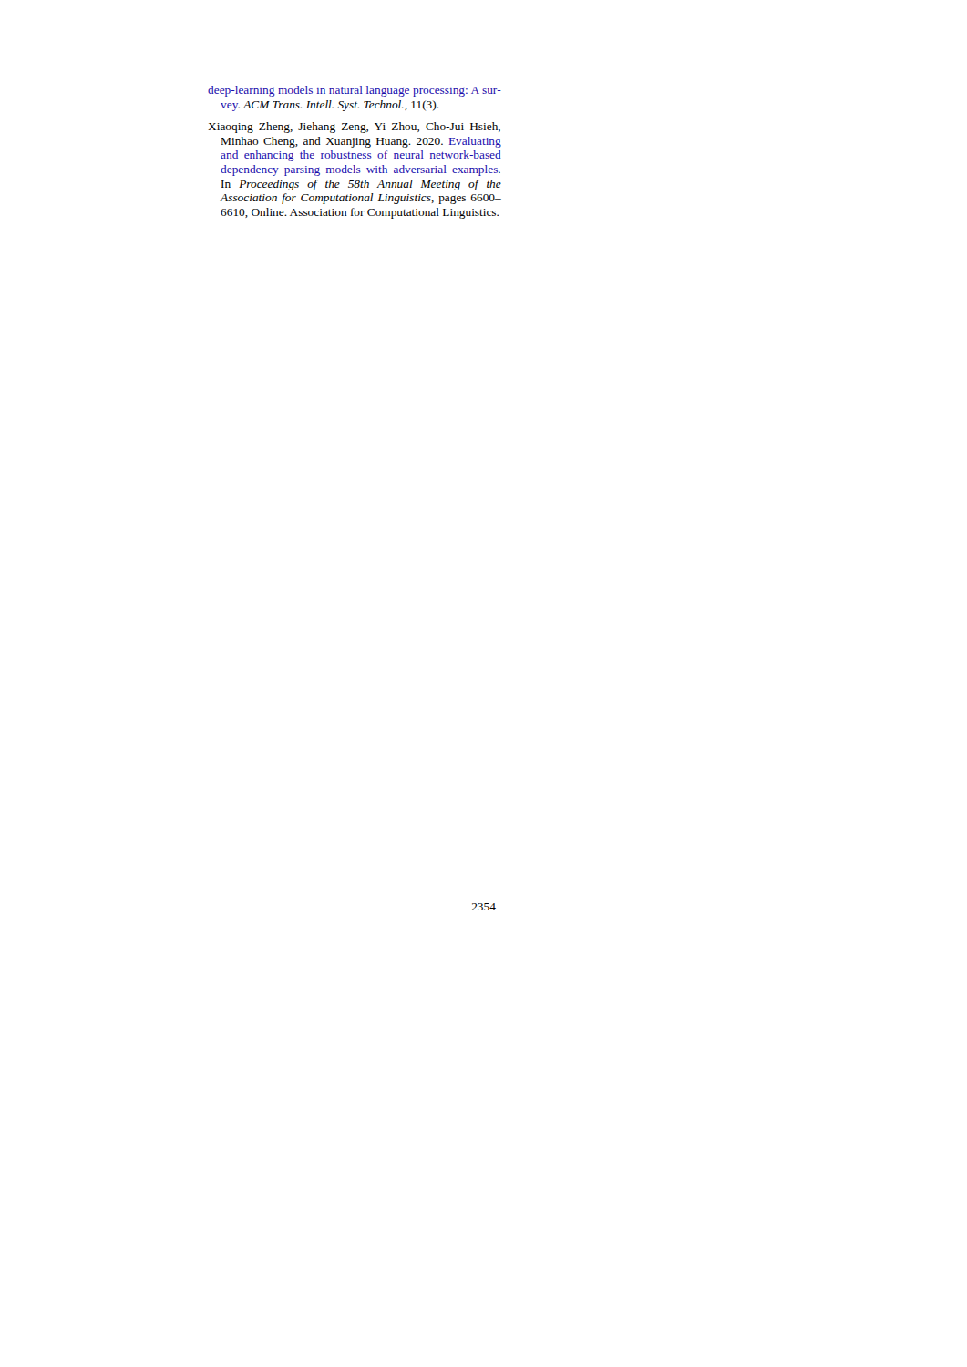deep-learning models in natural language processing: A survey. ACM Trans. Intell. Syst. Technol., 11(3).
Xiaoqing Zheng, Jiehang Zeng, Yi Zhou, Cho-Jui Hsieh, Minhao Cheng, and Xuanjing Huang. 2020. Evaluating and enhancing the robustness of neural network-based dependency parsing models with adversarial examples. In Proceedings of the 58th Annual Meeting of the Association for Computational Linguistics, pages 6600–6610, Online. Association for Computational Linguistics.
2354